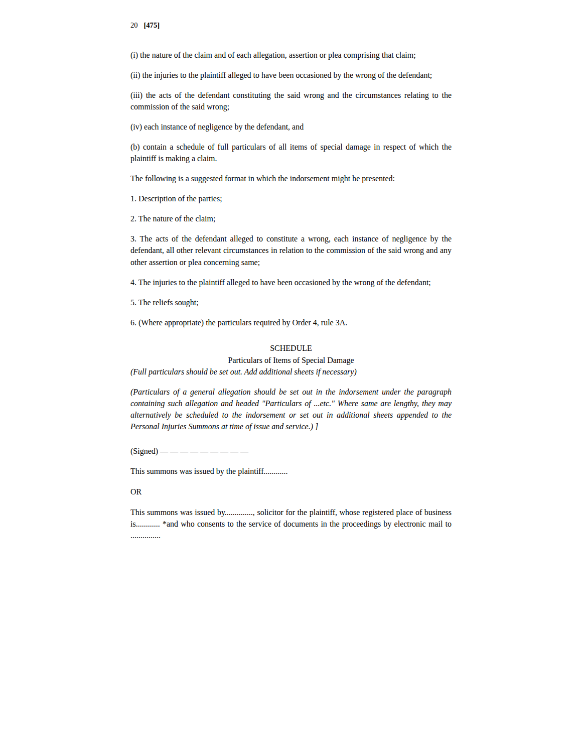20[475]
(i) the nature of the claim and of each allegation, assertion or plea comprising that claim;
(ii) the injuries to the plaintiff alleged to have been occasioned by the wrong of the defendant;
(iii) the acts of the defendant constituting the said wrong and the circumstances relating to the commission of the said wrong;
(iv) each instance of negligence by the defendant, and
(b) contain a schedule of full particulars of all items of special damage in respect of which the plaintiff is making a claim.
The following is a suggested format in which the indorsement might be presented:
1. Description of the parties;
2. The nature of the claim;
3. The acts of the defendant alleged to constitute a wrong, each instance of negligence by the defendant, all other relevant circumstances in relation to the commission of the said wrong and any other assertion or plea concerning same;
4. The injuries to the plaintiff alleged to have been occasioned by the wrong of the defendant;
5. The reliefs sought;
6. (Where appropriate) the particulars required by Order 4, rule 3A.
SCHEDULE Particulars of Items of Special Damage
(Full particulars should be set out. Add additional sheets if necessary)
(Particulars of a general allegation should be set out in the indorsement under the paragraph containing such allegation and headed "Particulars of ...etc." Where same are lengthy, they may alternatively be scheduled to the indorsement or set out in additional sheets appended to the Personal Injuries Summons at time of issue and service.) ]
(Signed) — — — — — — — — —
This summons was issued by the plaintiff............
OR
This summons was issued by.............., solicitor for the plaintiff, whose registered place of business is............ *and who consents to the service of documents in the proceedings by electronic mail to ...............